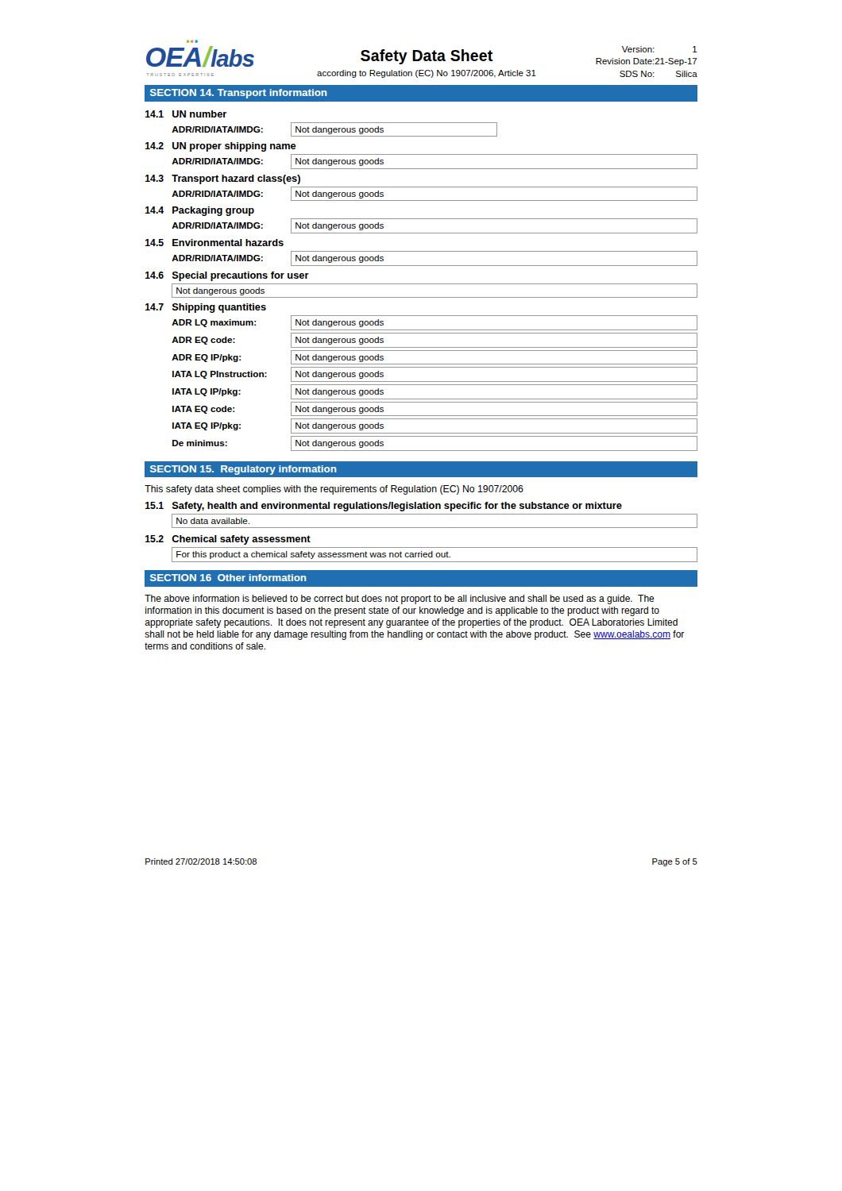••• OEA/labs
TRUSTED EXPERTISE
Safety Data Sheet
according to Regulation (EC) No 1907/2006, Article 31
| Version: | 1 |
| Revision Date: | 21-Sep-17 |
| SDS No: | Silica |
SECTION 14. Transport information
14.1
UN number
ADR/RID/IATA/IMDG:
Not dangerous goods
14.2
UN proper shipping name
ADR/RID/IATA/IMDG:
Not dangerous goods
14.3
Transport hazard class(es)
ADR/RID/IATA/IMDG:
Not dangerous goods
14.4
Packaging group
ADR/RID/IATA/IMDG:
Not dangerous goods
14.5
Environmental hazards
ADR/RID/IATA/IMDG:
Not dangerous goods
14.6
Special precautions for user
Not dangerous goods
14.7
Shipping quantities
ADR LQ maximum:
Not dangerous goods
ADR EQ code:
Not dangerous goods
ADR EQ IP/pkg:
Not dangerous goods
IATA LQ PInstruction:
Not dangerous goods
IATA LQ IP/pkg:
Not dangerous goods
IATA EQ code:
Not dangerous goods
IATA EQ IP/pkg:
Not dangerous goods
De minimus:
Not dangerous goods
SECTION 15. Regulatory information
This safety data sheet complies with the requirements of Regulation (EC) No 1907/2006
15.1
Safety, health and environmental regulations/legislation specific for the substance or mixture
No data available.
15.2
Chemical safety assessment
For this product a chemical safety assessment was not carried out.
SECTION 16 Other information
The above information is believed to be correct but does not proport to be all inclusive and shall be used as a guide. The information in this document is based on the present state of our knowledge and is applicable to the product with regard to appropriate safety pecautions. It does not represent any guarantee of the properties of the product. OEA Laboratories Limited shall not be held liable for any damage resulting from the handling or contact with the above product. See www.oealabs.com for terms and conditions of sale.
Printed 27/02/2018 14:50:08
Page 5 of 5